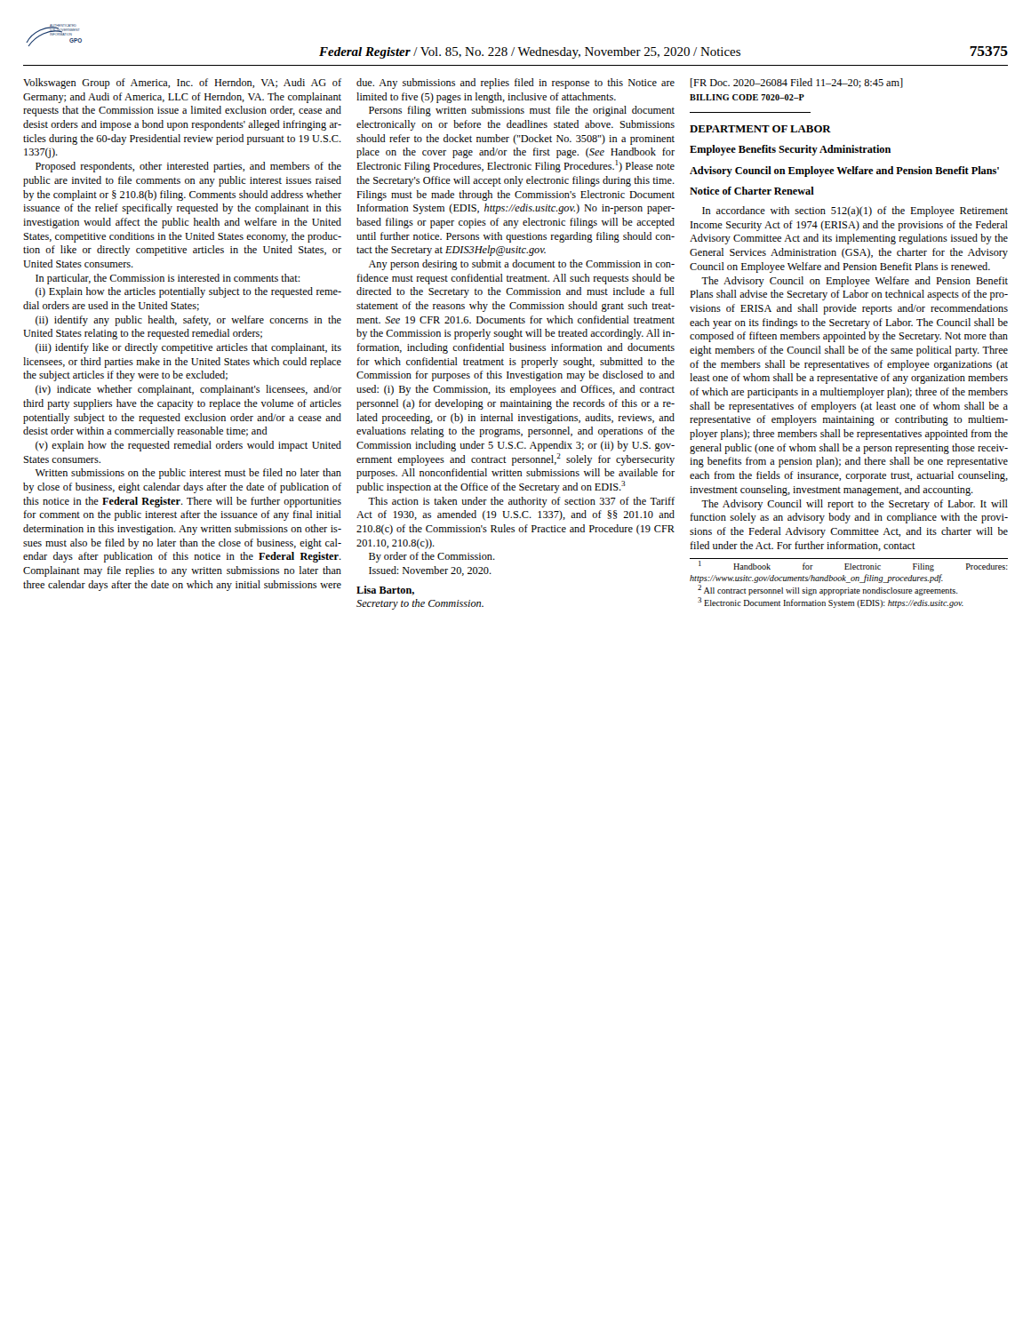AUTHENTICATED U.S. GOVERNMENT INFORMATION GPO
Federal Register / Vol. 85, No. 228 / Wednesday, November 25, 2020 / Notices
75375
Volkswagen Group of America, Inc. of Herndon, VA; Audi AG of Germany; and Audi of America, LLC of Herndon, VA. The complainant requests that the Commission issue a limited exclusion order, cease and desist orders and impose a bond upon respondents' alleged infringing articles during the 60-day Presidential review period pursuant to 19 U.S.C. 1337(j).
Proposed respondents, other interested parties, and members of the public are invited to file comments on any public interest issues raised by the complaint or § 210.8(b) filing. Comments should address whether issuance of the relief specifically requested by the complainant in this investigation would affect the public health and welfare in the United States, competitive conditions in the United States economy, the production of like or directly competitive articles in the United States, or United States consumers.
In particular, the Commission is interested in comments that:
(i) Explain how the articles potentially subject to the requested remedial orders are used in the United States;
(ii) identify any public health, safety, or welfare concerns in the United States relating to the requested remedial orders;
(iii) identify like or directly competitive articles that complainant, its licensees, or third parties make in the United States which could replace the subject articles if they were to be excluded;
(iv) indicate whether complainant, complainant's licensees, and/or third party suppliers have the capacity to replace the volume of articles potentially subject to the requested exclusion order and/or a cease and desist order within a commercially reasonable time; and
(v) explain how the requested remedial orders would impact United States consumers.
Written submissions on the public interest must be filed no later than by close of business, eight calendar days after the date of publication of this notice in the Federal Register. There will be further opportunities for comment on the public interest after the issuance of any final initial determination in this investigation. Any written submissions on other issues must also be filed by no later than the close of business, eight calendar days after publication of this notice in the Federal Register. Complainant may file replies to any written submissions no later than three calendar days after the date on which any initial submissions were due. Any submissions and replies filed in response to this Notice are limited to five (5) pages in length, inclusive of attachments.
Persons filing written submissions must file the original document electronically on or before the deadlines stated above. Submissions should refer to the docket number (''Docket No. 3508'') in a prominent place on the cover page and/or the first page. (See Handbook for Electronic Filing Procedures, Electronic Filing Procedures.1) Please note the Secretary's Office will accept only electronic filings during this time. Filings must be made through the Commission's Electronic Document Information System (EDIS, https://edis.usitc.gov.) No in-person paper-based filings or paper copies of any electronic filings will be accepted until further notice. Persons with questions regarding filing should contact the Secretary at EDIS3Help@usitc.gov.
Any person desiring to submit a document to the Commission in confidence must request confidential treatment. All such requests should be directed to the Secretary to the Commission and must include a full statement of the reasons why the Commission should grant such treatment. See 19 CFR 201.6. Documents for which confidential treatment by the Commission is properly sought will be treated accordingly. All information, including confidential business information and documents for which confidential treatment is properly sought, submitted to the Commission for purposes of this Investigation may be disclosed to and used: (i) By the Commission, its employees and Offices, and contract personnel (a) for developing or maintaining the records of this or a related proceeding, or (b) in internal investigations, audits, reviews, and evaluations relating to the programs, personnel, and operations of the Commission including under 5 U.S.C. Appendix 3; or (ii) by U.S. government employees and contract personnel,2 solely for cybersecurity purposes. All nonconfidential written submissions will be available for public inspection at the Office of the Secretary and on EDIS.3
This action is taken under the authority of section 337 of the Tariff Act of 1930, as amended (19 U.S.C. 1337), and of §§ 201.10 and 210.8(c) of the Commission's Rules of Practice and Procedure (19 CFR 201.10, 210.8(c)).
By order of the Commission.
Issued: November 20, 2020.
Lisa Barton,
Secretary to the Commission.
[FR Doc. 2020–26084 Filed 11–24–20; 8:45 am]
BILLING CODE 7020–02–P
DEPARTMENT OF LABOR
Employee Benefits Security Administration
Advisory Council on Employee Welfare and Pension Benefit Plans'
Notice of Charter Renewal
In accordance with section 512(a)(1) of the Employee Retirement Income Security Act of 1974 (ERISA) and the provisions of the Federal Advisory Committee Act and its implementing regulations issued by the General Services Administration (GSA), the charter for the Advisory Council on Employee Welfare and Pension Benefit Plans is renewed.
The Advisory Council on Employee Welfare and Pension Benefit Plans shall advise the Secretary of Labor on technical aspects of the provisions of ERISA and shall provide reports and/or recommendations each year on its findings to the Secretary of Labor. The Council shall be composed of fifteen members appointed by the Secretary. Not more than eight members of the Council shall be of the same political party. Three of the members shall be representatives of employee organizations (at least one of whom shall be a representative of any organization members of which are participants in a multiemployer plan); three of the members shall be representatives of employers (at least one of whom shall be a representative of employers maintaining or contributing to multiemployer plans); three members shall be representatives appointed from the general public (one of whom shall be a person representing those receiving benefits from a pension plan); and there shall be one representative each from the fields of insurance, corporate trust, actuarial counseling, investment counseling, investment management, and accounting.
The Advisory Council will report to the Secretary of Labor. It will function solely as an advisory body and in compliance with the provisions of the Federal Advisory Committee Act, and its charter will be filed under the Act. For further information, contact
1 Handbook for Electronic Filing Procedures: https://www.usitc.gov/documents/handbook_on_filing_procedures.pdf.
2 All contract personnel will sign appropriate nondisclosure agreements.
3 Electronic Document Information System (EDIS): https://edis.usitc.gov.